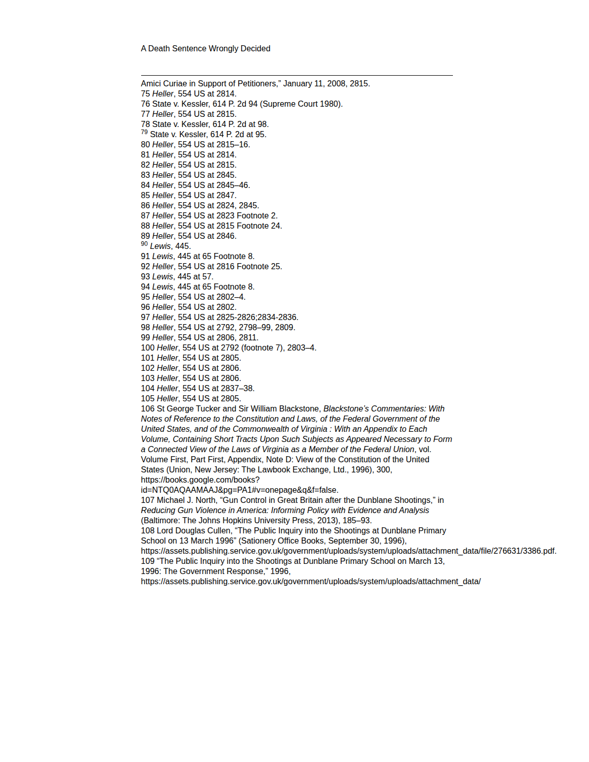A Death Sentence Wrongly Decided
Amici Curiae in Support of Petitioners,” January 11, 2008, 2815.
75 Heller, 554 US at 2814.
76 State v. Kessler, 614 P. 2d 94 (Supreme Court 1980).
77 Heller, 554 US at 2815.
78 State v. Kessler, 614 P. 2d at 98.
79 State v. Kessler, 614 P. 2d at 95.
80 Heller, 554 US at 2815–16.
81 Heller, 554 US at 2814.
82 Heller, 554 US at 2815.
83 Heller, 554 US at 2845.
84 Heller, 554 US at 2845–46.
85 Heller, 554 US at 2847.
86 Heller, 554 US at 2824, 2845.
87 Heller, 554 US at 2823 Footnote 2.
88 Heller, 554 US at 2815 Footnote 24.
89 Heller, 554 US at 2846.
90 Lewis, 445.
91 Lewis, 445 at 65 Footnote 8.
92 Heller, 554 US at 2816 Footnote 25.
93 Lewis, 445 at 57.
94 Lewis, 445 at 65 Footnote 8.
95 Heller, 554 US at 2802–4.
96 Heller, 554 US at 2802.
97 Heller, 554 US at 2825-2826;2834-2836.
98 Heller, 554 US at 2792, 2798–99, 2809.
99 Heller, 554 US at 2806, 2811.
100 Heller, 554 US at 2792 (footnote 7), 2803–4.
101 Heller, 554 US at 2805.
102 Heller, 554 US at 2806.
103 Heller, 554 US at 2806.
104 Heller, 554 US at 2837–38.
105 Heller, 554 US at 2805.
106 St George Tucker and Sir William Blackstone, Blackstone’s Commentaries: With Notes of Reference to the Constitution and Laws, of the Federal Government of the United States, and of the Commonwealth of Virginia : With an Appendix to Each Volume, Containing Short Tracts Upon Such Subjects as Appeared Necessary to Form a Connected View of the Laws of Virginia as a Member of the Federal Union, vol. Volume First, Part First, Appendix, Note D: View of the Constitution of the United States (Union, New Jersey: The Lawbook Exchange, Ltd., 1996), 300, https://books.google.com/books?id=NTQ0AQAAMAAJ&pg=PA1#v=onepage&q&f=false.
107 Michael J. North, “Gun Control in Great Britain after the Dunblane Shootings,” in Reducing Gun Violence in America: Informing Policy with Evidence and Analysis (Baltimore: The Johns Hopkins University Press, 2013), 185–93.
108 Lord Douglas Cullen, “The Public Inquiry into the Shootings at Dunblane Primary School on 13 March 1996” (Sationery Office Books, September 30, 1996), https://assets.publishing.service.gov.uk/government/uploads/system/uploads/attachment_data/file/276631/3386.pdf.
109 “The Public Inquiry into the Shootings at Dunblane Primary School on March 13, 1996: The Government Response,” 1996, https://assets.publishing.service.gov.uk/government/uploads/system/uploads/attachment_data/